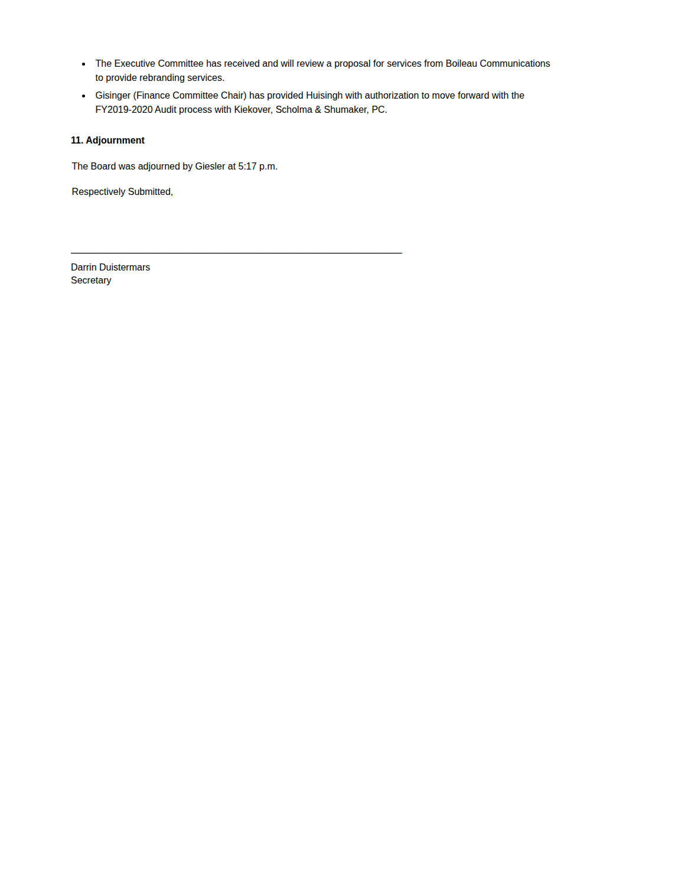The Executive Committee has received and will review a proposal for services from Boileau Communications to provide rebranding services.
Gisinger (Finance Committee Chair) has provided Huisingh with authorization to move forward with the FY2019-2020 Audit process with Kiekover, Scholma & Shumaker, PC.
11. Adjournment
The Board was adjourned by Giesler at 5:17 p.m.
Respectively Submitted,
_______________________________________________________________
Darrin Duistermars
Secretary